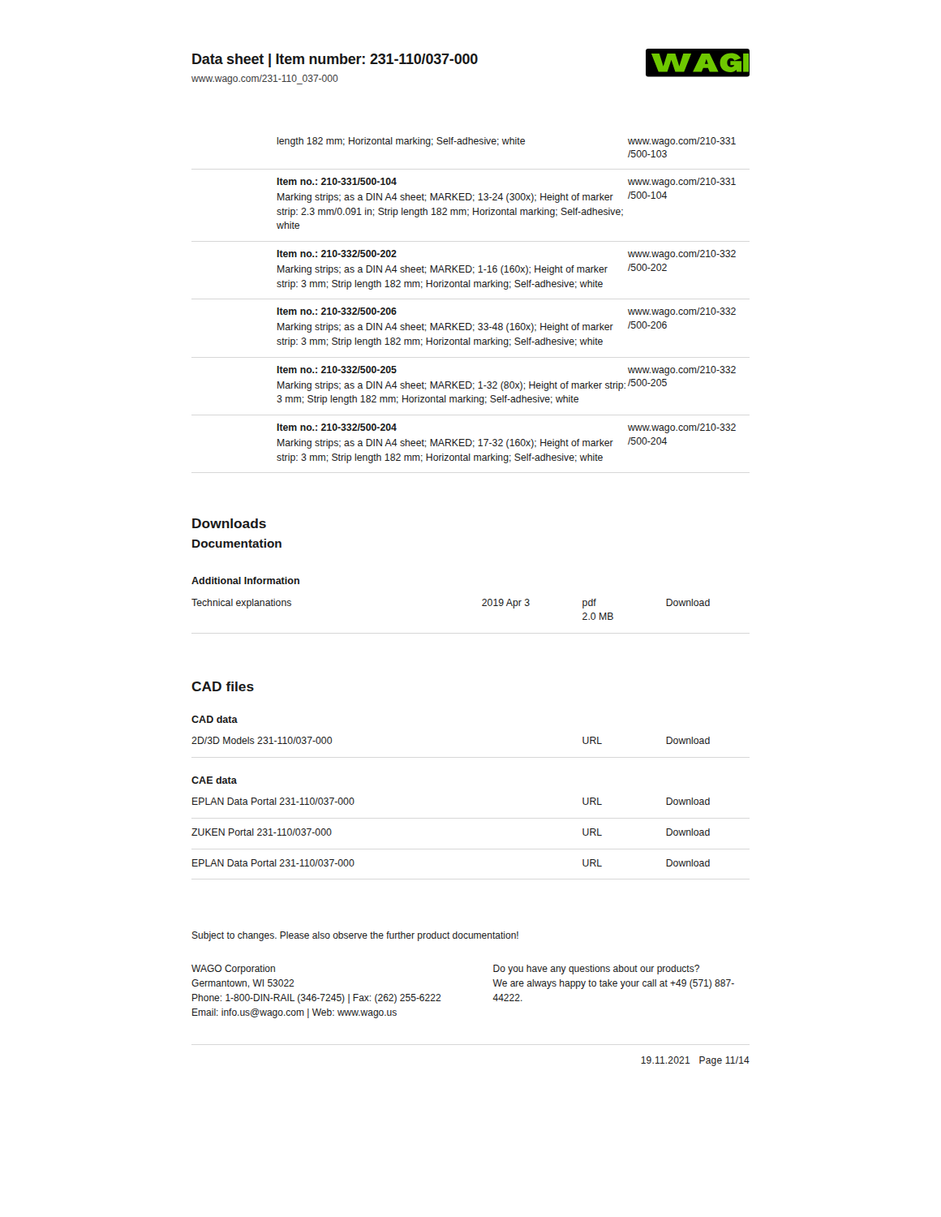Data sheet | Item number: 231-110/037-000
www.wago.com/231-110_037-000
| | length 182 mm; Horizontal marking; Self-adhesive; white | www.wago.com/210-331 /500-103 |
| | Item no.: 210-331/500-104 Marking strips; as a DIN A4 sheet; MARKED; 13-24 (300x); Height of marker strip: 2.3 mm/0.091 in; Strip length 182 mm; Horizontal marking; Self-adhesive; white | www.wago.com/210-331 /500-104 |
| | Item no.: 210-332/500-202 Marking strips; as a DIN A4 sheet; MARKED; 1-16 (160x); Height of marker strip: 3 mm; Strip length 182 mm; Horizontal marking; Self-adhesive; white | www.wago.com/210-332 /500-202 |
| | Item no.: 210-332/500-206 Marking strips; as a DIN A4 sheet; MARKED; 33-48 (160x); Height of marker strip: 3 mm; Strip length 182 mm; Horizontal marking; Self-adhesive; white | www.wago.com/210-332 /500-206 |
| | Item no.: 210-332/500-205 Marking strips; as a DIN A4 sheet; MARKED; 1-32 (80x); Height of marker strip: 3 mm; Strip length 182 mm; Horizontal marking; Self-adhesive; white | www.wago.com/210-332 /500-205 |
| | Item no.: 210-332/500-204 Marking strips; as a DIN A4 sheet; MARKED; 17-32 (160x); Height of marker strip: 3 mm; Strip length 182 mm; Horizontal marking; Self-adhesive; white | www.wago.com/210-332 /500-204 |
Downloads
Documentation
Additional Information
| Technical explanations | 2019 Apr 3 | pdf 2.0 MB | Download |
CAD files
CAD data
| 2D/3D Models 231-110/037-000 | URL | Download |
CAE data
| EPLAN Data Portal 231-110/037-000 | URL | Download |
| ZUKEN Portal 231-110/037-000 | URL | Download |
| EPLAN Data Portal 231-110/037-000 | URL | Download |
Subject to changes. Please also observe the further product documentation!
WAGO Corporation
Germantown, WI 53022
Phone: 1-800-DIN-RAIL (346-7245) | Fax: (262) 255-6222
Email: info.us@wago.com | Web: www.wago.us
Do you have any questions about our products?
We are always happy to take your call at +49 (571) 887-44222.
19.11.2021 Page 11/14